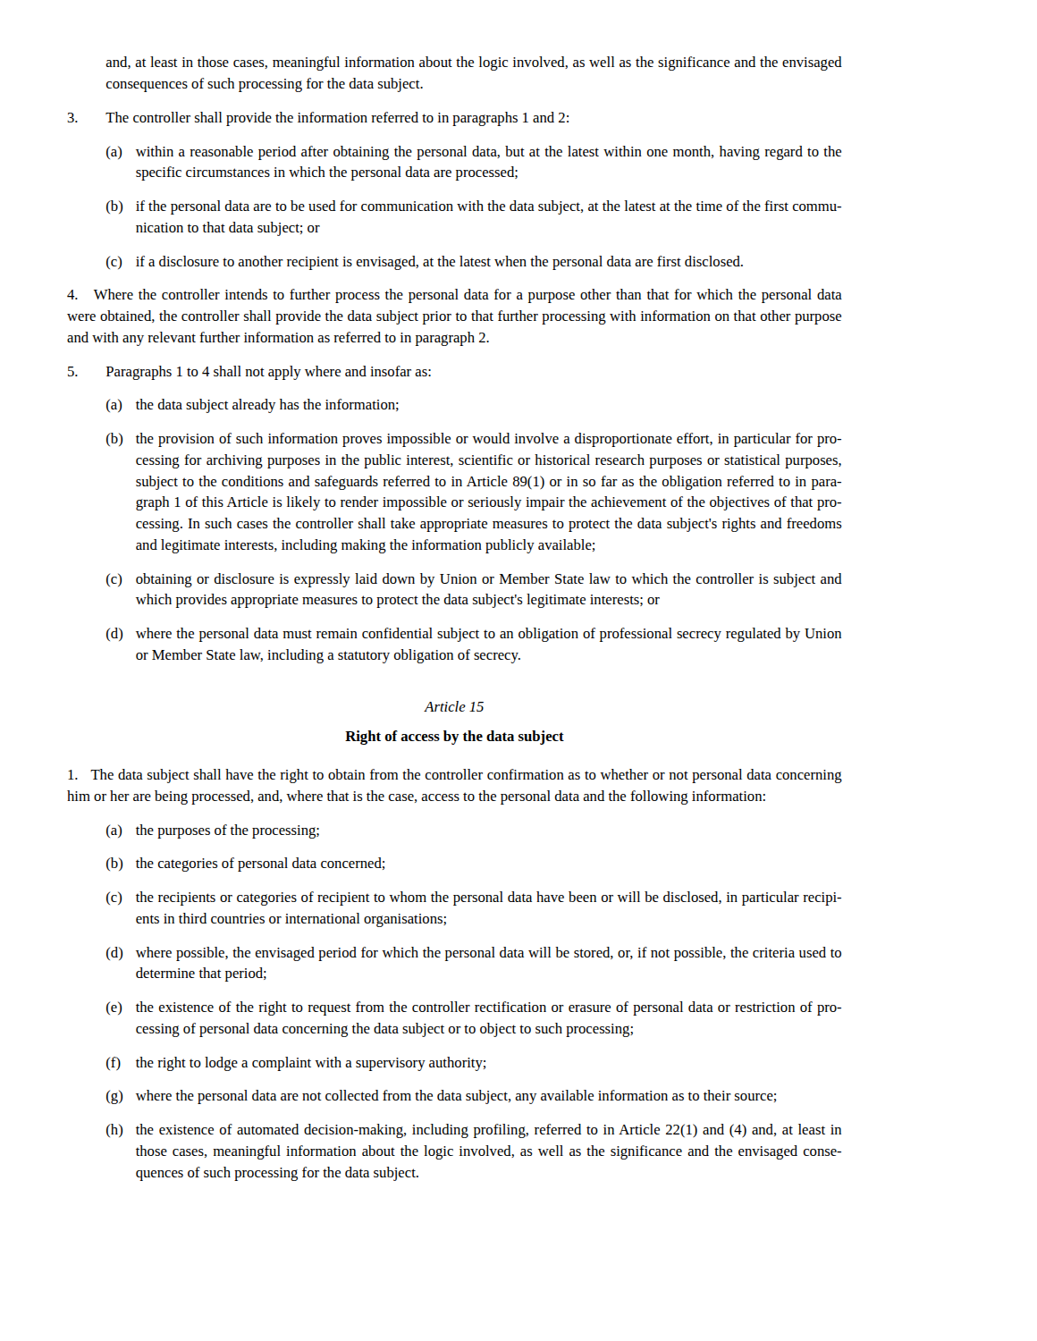and, at least in those cases, meaningful information about the logic involved, as well as the significance and the envisaged consequences of such processing for the data subject.
3. The controller shall provide the information referred to in paragraphs 1 and 2:
(a) within a reasonable period after obtaining the personal data, but at the latest within one month, having regard to the specific circumstances in which the personal data are processed;
(b) if the personal data are to be used for communication with the data subject, at the latest at the time of the first communication to that data subject; or
(c) if a disclosure to another recipient is envisaged, at the latest when the personal data are first disclosed.
4. Where the controller intends to further process the personal data for a purpose other than that for which the personal data were obtained, the controller shall provide the data subject prior to that further processing with information on that other purpose and with any relevant further information as referred to in paragraph 2.
5. Paragraphs 1 to 4 shall not apply where and insofar as:
(a) the data subject already has the information;
(b) the provision of such information proves impossible or would involve a disproportionate effort, in particular for processing for archiving purposes in the public interest, scientific or historical research purposes or statistical purposes, subject to the conditions and safeguards referred to in Article 89(1) or in so far as the obligation referred to in paragraph 1 of this Article is likely to render impossible or seriously impair the achievement of the objectives of that processing. In such cases the controller shall take appropriate measures to protect the data subject's rights and freedoms and legitimate interests, including making the information publicly available;
(c) obtaining or disclosure is expressly laid down by Union or Member State law to which the controller is subject and which provides appropriate measures to protect the data subject's legitimate interests; or
(d) where the personal data must remain confidential subject to an obligation of professional secrecy regulated by Union or Member State law, including a statutory obligation of secrecy.
Article 15
Right of access by the data subject
1. The data subject shall have the right to obtain from the controller confirmation as to whether or not personal data concerning him or her are being processed, and, where that is the case, access to the personal data and the following information:
(a) the purposes of the processing;
(b) the categories of personal data concerned;
(c) the recipients or categories of recipient to whom the personal data have been or will be disclosed, in particular recipients in third countries or international organisations;
(d) where possible, the envisaged period for which the personal data will be stored, or, if not possible, the criteria used to determine that period;
(e) the existence of the right to request from the controller rectification or erasure of personal data or restriction of processing of personal data concerning the data subject or to object to such processing;
(f) the right to lodge a complaint with a supervisory authority;
(g) where the personal data are not collected from the data subject, any available information as to their source;
(h) the existence of automated decision-making, including profiling, referred to in Article 22(1) and (4) and, at least in those cases, meaningful information about the logic involved, as well as the significance and the envisaged consequences of such processing for the data subject.